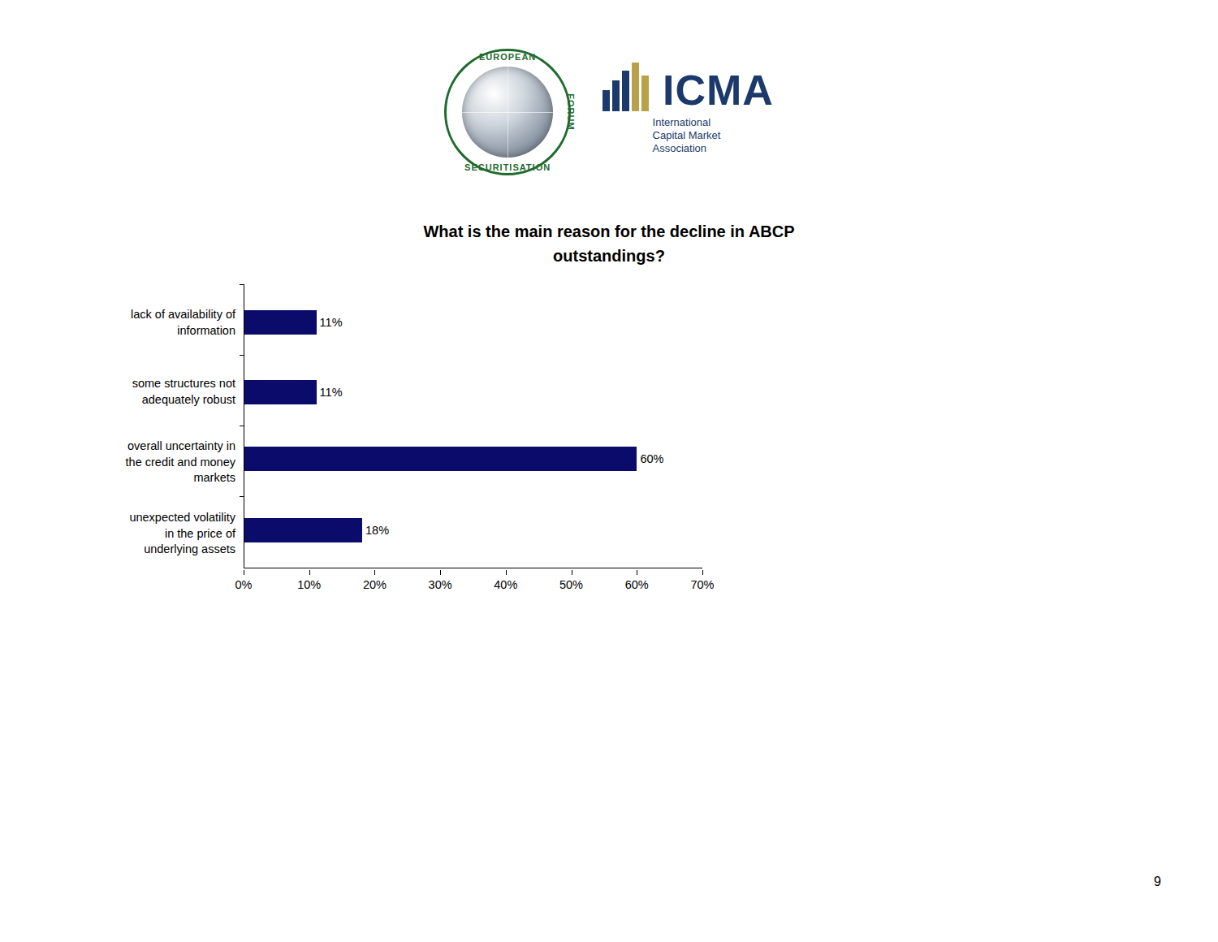EUROPEAN FORUM SECURITISATION
ICMA
International
Capital Market
Association
What is the main reason for the decline in ABCP outstandings?
lack of availability of
information
some structures not
adequately robust
overall uncertainty in
the credit and money
markets
unexpected volatility
in the price of
underlying assets
11%
11%
60%
18%
0%
10%
20%
30%
40%
50%
60%
70%
9